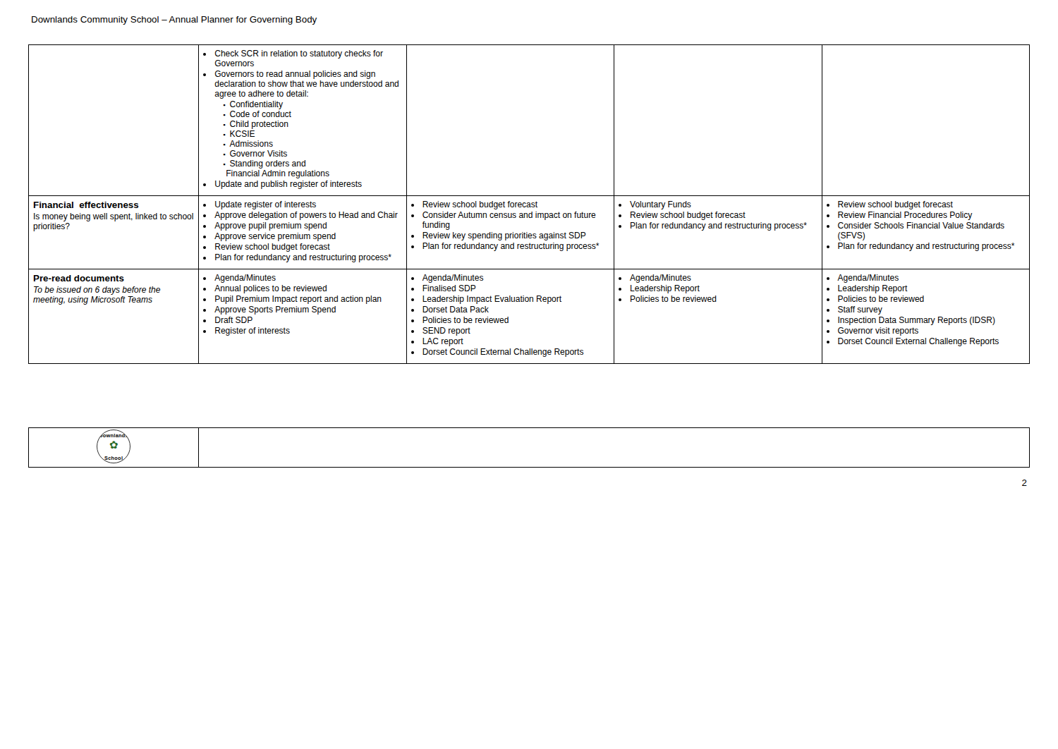Downlands Community School – Annual Planner for Governing Body
| | Check SCR in relation to statutory checks for Governors Governors to read annual policies and sign declaration to show that we have understood and agree to adhere to detail: Confidentiality Code of conduct Child protection KCSIE Admissions Governor Visits Standing orders and Financial Admin regulations Update and publish register of interests | | | |
| Financial effectiveness Is money being well spent, linked to school priorities? | Update register of interests Approve delegation of powers to Head and Chair Approve pupil premium spend Approve service premium spend Review school budget forecast Plan for redundancy and restructuring process* | Review school budget forecast Consider Autumn census and impact on future funding Review key spending priorities against SDP Plan for redundancy and restructuring process* | Voluntary Funds Review school budget forecast Plan for redundancy and restructuring process* | Review school budget forecast Review Financial Procedures Policy Consider Schools Financial Value Standards (SFVS) Plan for redundancy and restructuring process* |
| Pre-read documents To be issued on 6 days before the meeting, using Microsoft Teams | Agenda/Minutes Annual polices to be reviewed Pupil Premium Impact report and action plan Approve Sports Premium Spend Draft SDP Register of interests | Agenda/Minutes Finalised SDP Leadership Impact Evaluation Report Dorset Data Pack Policies to be reviewed SEND report LAC report Dorset Council External Challenge Reports | Agenda/Minutes Leadership Report Policies to be reviewed | Agenda/Minutes Leadership Report Policies to be reviewed Staff survey Inspection Data Summary Reports (IDSR) Governor visit reports Dorset Council External Challenge Reports |
| Downlands ✿ School | |
2